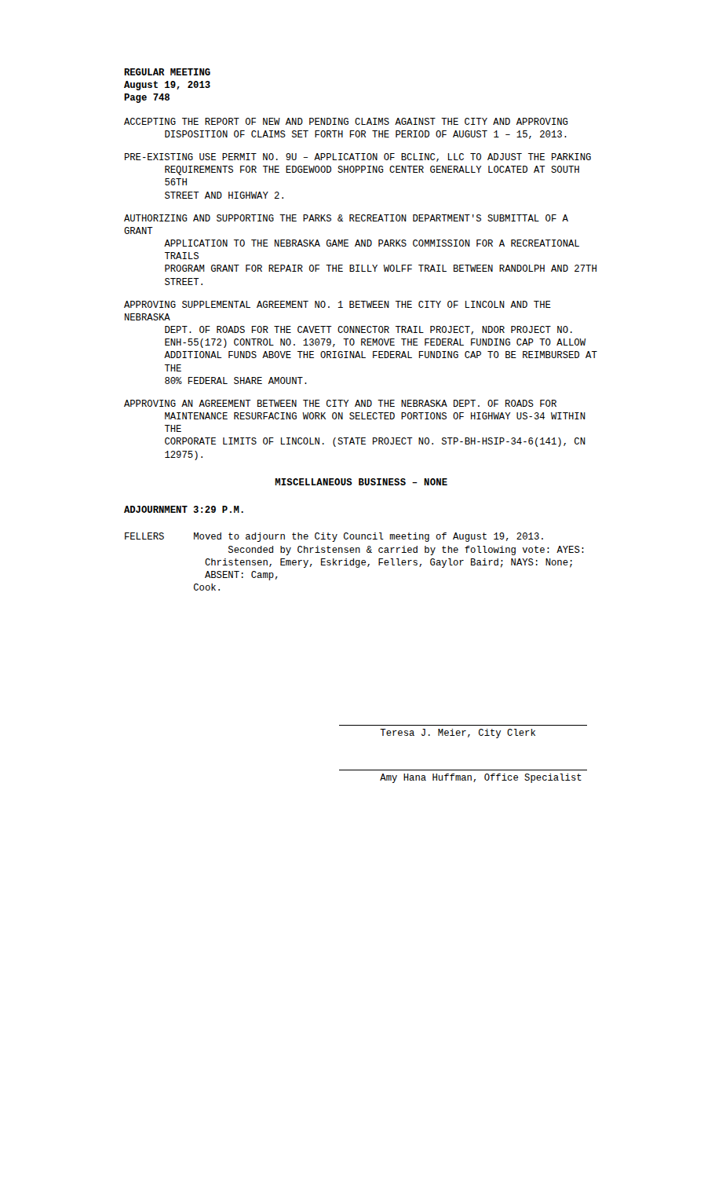REGULAR MEETING
August 19, 2013
Page 748
ACCEPTING THE REPORT OF NEW AND PENDING CLAIMS AGAINST THE CITY AND APPROVING DISPOSITION OF CLAIMS SET FORTH FOR THE PERIOD OF AUGUST 1 – 15, 2013.
PRE-EXISTING USE PERMIT NO. 9U – APPLICATION OF BCLINC, LLC TO ADJUST THE PARKING REQUIREMENTS FOR THE EDGEWOOD SHOPPING CENTER GENERALLY LOCATED AT SOUTH 56TH
STREET AND HIGHWAY 2.
AUTHORIZING AND SUPPORTING THE PARKS & RECREATION DEPARTMENT'S SUBMITTAL OF A GRANT APPLICATION TO THE NEBRASKA GAME AND PARKS COMMISSION FOR A RECREATIONAL TRAILS
PROGRAM GRANT FOR REPAIR OF THE BILLY WOLFF TRAIL BETWEEN RANDOLPH AND 27TH
STREET.
APPROVING SUPPLEMENTAL AGREEMENT NO. 1 BETWEEN THE CITY OF LINCOLN AND THE NEBRASKA DEPT. OF ROADS FOR THE CAVETT CONNECTOR TRAIL PROJECT, NDOR PROJECT NO.
ENH-55(172) CONTROL NO. 13079, TO REMOVE THE FEDERAL FUNDING CAP TO ALLOW
ADDITIONAL FUNDS ABOVE THE ORIGINAL FEDERAL FUNDING CAP TO BE REIMBURSED AT THE
80% FEDERAL SHARE AMOUNT.
APPROVING AN AGREEMENT BETWEEN THE CITY AND THE NEBRASKA DEPT. OF ROADS FOR MAINTENANCE RESURFACING WORK ON SELECTED PORTIONS OF HIGHWAY US-34 WITHIN THE
CORPORATE LIMITS OF LINCOLN. (STATE PROJECT NO. STP-BH-HSIP-34-6(141), CN
12975).
MISCELLANEOUS BUSINESS – NONE
ADJOURNMENT 3:29 P.M.
| FELLERS | Moved to adjourn the City Council meeting of August 19, 2013. Seconded by Christensen & carried by the following vote: AYES: Christensen, Emery, Eskridge, Fellers, Gaylor Baird; NAYS: None; ABSENT: Camp, Cook. |
Teresa J. Meier, City Clerk
Amy Hana Huffman, Office Specialist